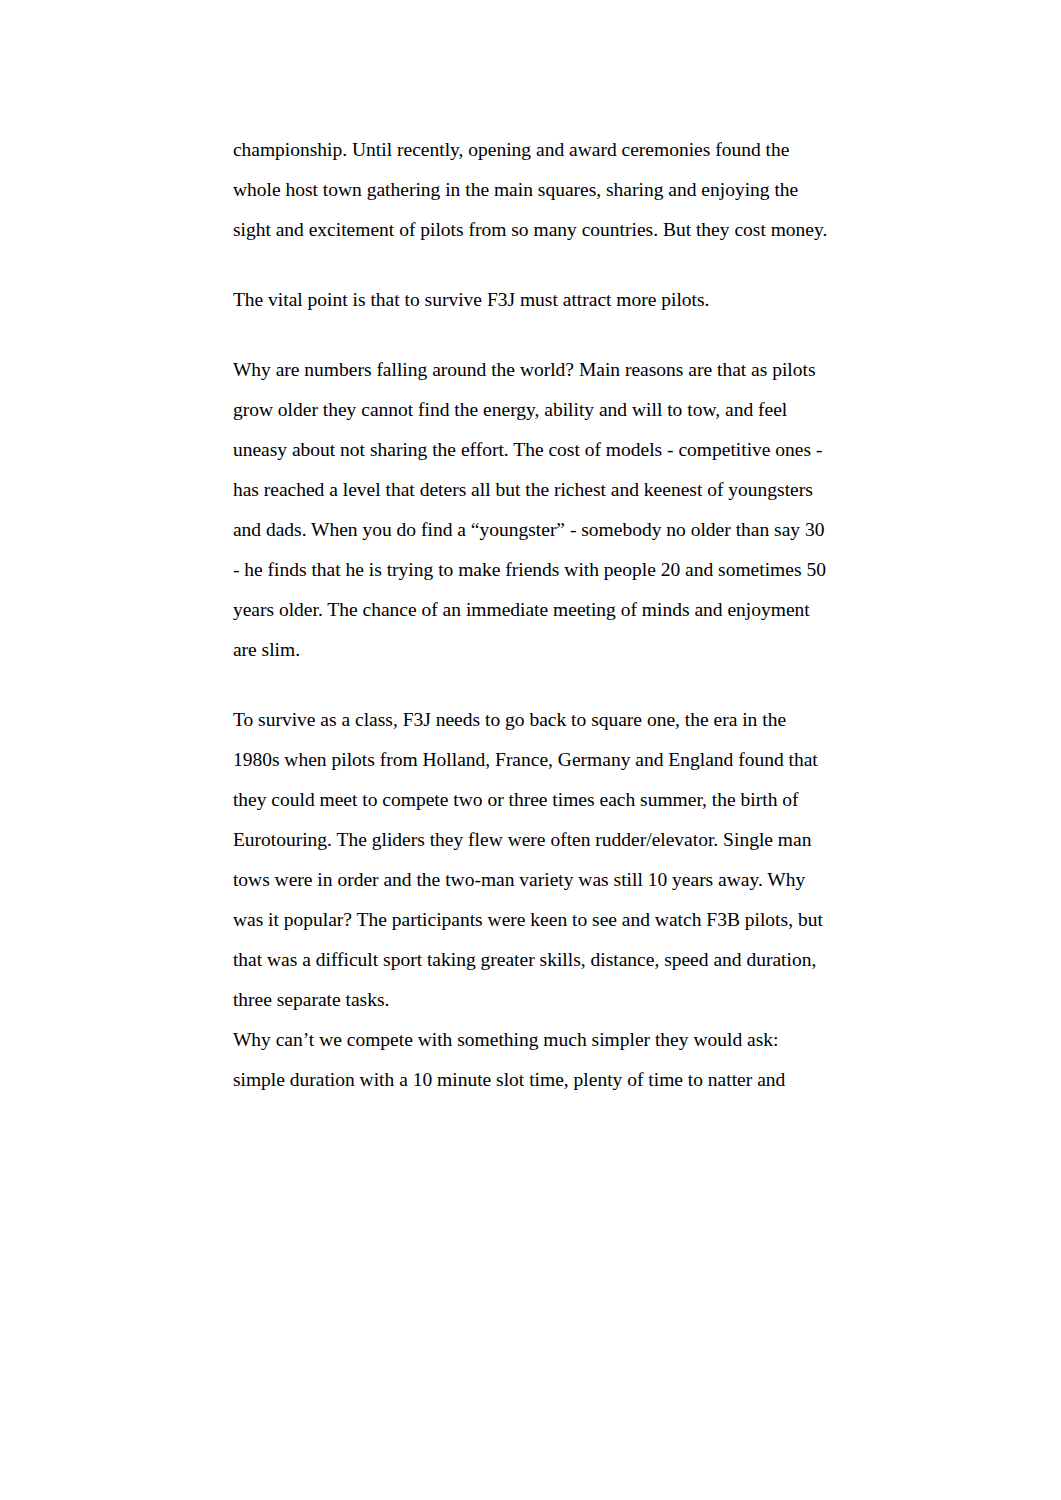championship. Until recently, opening and award ceremonies found the whole host town gathering in the main squares, sharing and enjoying the sight and excitement of pilots from so many countries. But they cost money.
The vital point is that to survive F3J must attract more pilots.
Why are numbers falling around the world? Main reasons are that as pilots grow older they cannot find the energy, ability and will to tow, and feel uneasy about not sharing the effort. The cost of models - competitive ones - has reached a level that deters all but the richest and keenest of youngsters and dads. When you do find a “youngster” - somebody no older than say 30 - he finds that he is trying to make friends with people 20 and sometimes 50 years older. The chance of an immediate meeting of minds and enjoyment are slim.
To survive as a class, F3J needs to go back to square one, the era in the 1980s when pilots from Holland, France, Germany and England found that they could meet to compete two or three times each summer, the birth of Eurotouring. The gliders they flew were often rudder/elevator. Single man tows were in order and the two-man variety was still 10 years away. Why was it popular? The participants were keen to see and watch F3B pilots, but that was a difficult sport taking greater skills, distance, speed and duration, three separate tasks.
Why can’t we compete with something much simpler they would ask: simple duration with a 10 minute slot time, plenty of time to natter and